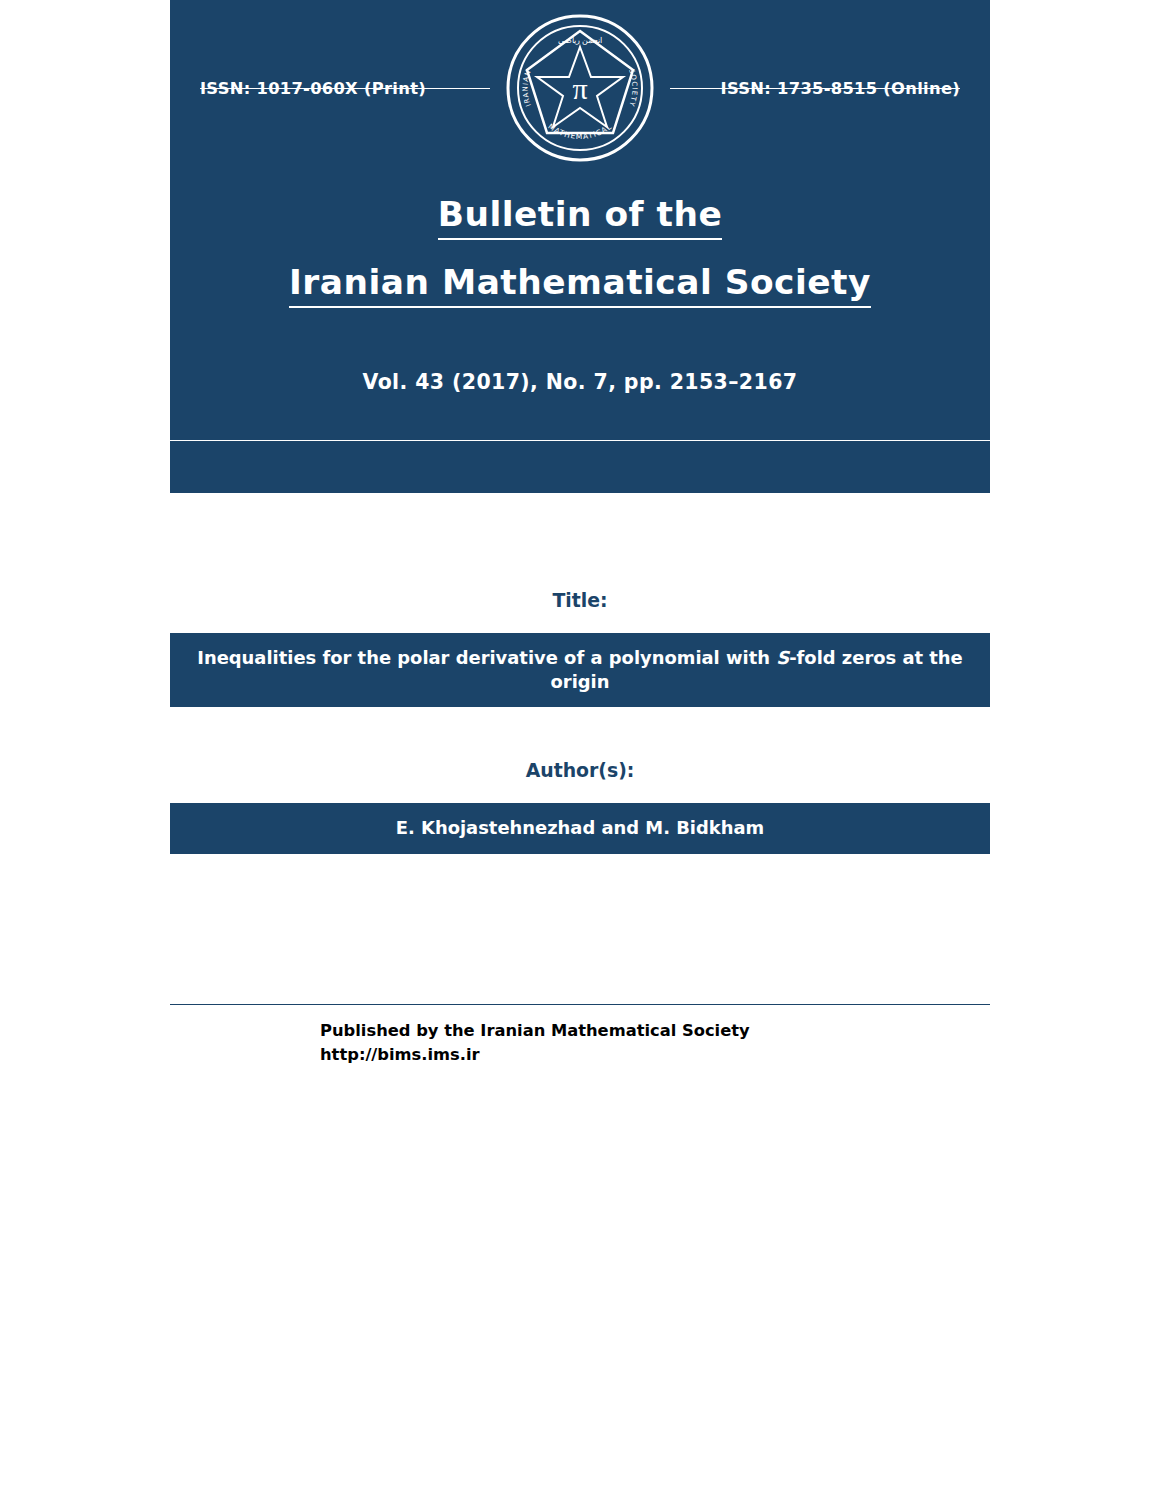ISSN: 1017-060X (Print)
π MATHEMATICAL IRANIAN SOCIETY انجمن ریاضی
ISSN: 1735-8515 (Online)
Bulletin of the
Iranian Mathematical Society
Vol. 43 (2017), No. 7, pp. 2153–2167
Title:
Inequalities for the polar derivative of a polynomial with S-fold zeros at the origin
Author(s):
E. Khojastehnezhad and M. Bidkham
Published by the Iranian Mathematical Society
http://bims.ims.ir